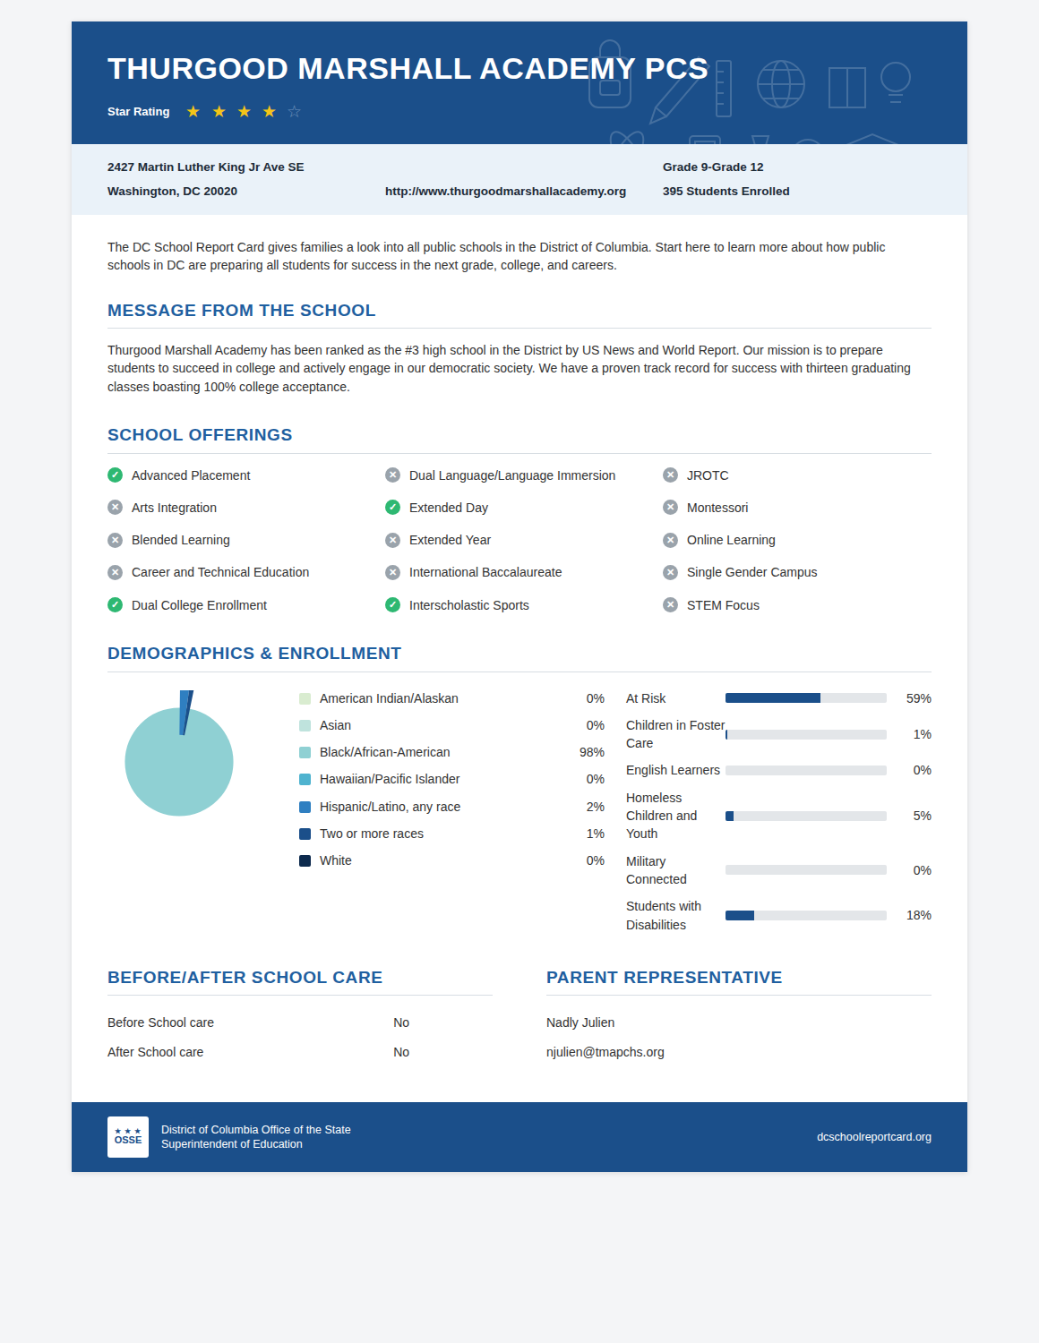Thurgood Marshall Academy PCS
Star Rating ★ ★ ★ ★ ☆
2427 Martin Luther King Jr Ave SE
Grade 9-Grade 12
Washington, DC 20020
http://www.thurgoodmarshallacademy.org
395 Students Enrolled
The DC School Report Card gives families a look into all public schools in the District of Columbia. Start here to learn more about how public schools in DC are preparing all students for success in the next grade, college, and careers.
Message from the School
Thurgood Marshall Academy has been ranked as the #3 high school in the District by US News and World Report. Our mission is to prepare students to succeed in college and actively engage in our democratic society. We have a proven track record for success with thirteen graduating classes boasting 100% college acceptance.
School Offerings
✓Advanced Placement
✕Dual Language/Language Immersion
✕JROTC
✕Arts Integration
✓Extended Day
✕Montessori
✕Blended Learning
✕Extended Year
✕Online Learning
✕Career and Technical Education
✕International Baccalaureate
✕Single Gender Campus
✓Dual College Enrollment
✓Interscholastic Sports
✕STEM Focus
Demographics & Enrollment
| American Indian/Alaskan | 0% |
| Asian | 0% |
| Black/African-American | 98% |
| Hawaiian/Pacific Islander | 0% |
| Hispanic/Latino, any race | 2% |
| Two or more races | 1% |
| White | 0% |
| At Risk | | 59% |
| Children in Foster Care | | 1% |
| English Learners | | 0% |
| Homeless Children and Youth | | 5% |
| Military Connected | | 0% |
| Students with Disabilities | | 18% |
Before/After School Care
| Before School care | No |
| After School care | No |
Parent Representative
| Nadly Julien |
| njulien@tmapchs.org |
★ ★ ★ OSSE
District of Columbia Office of the State
Superintendent of Education
dcschoolreportcard.org